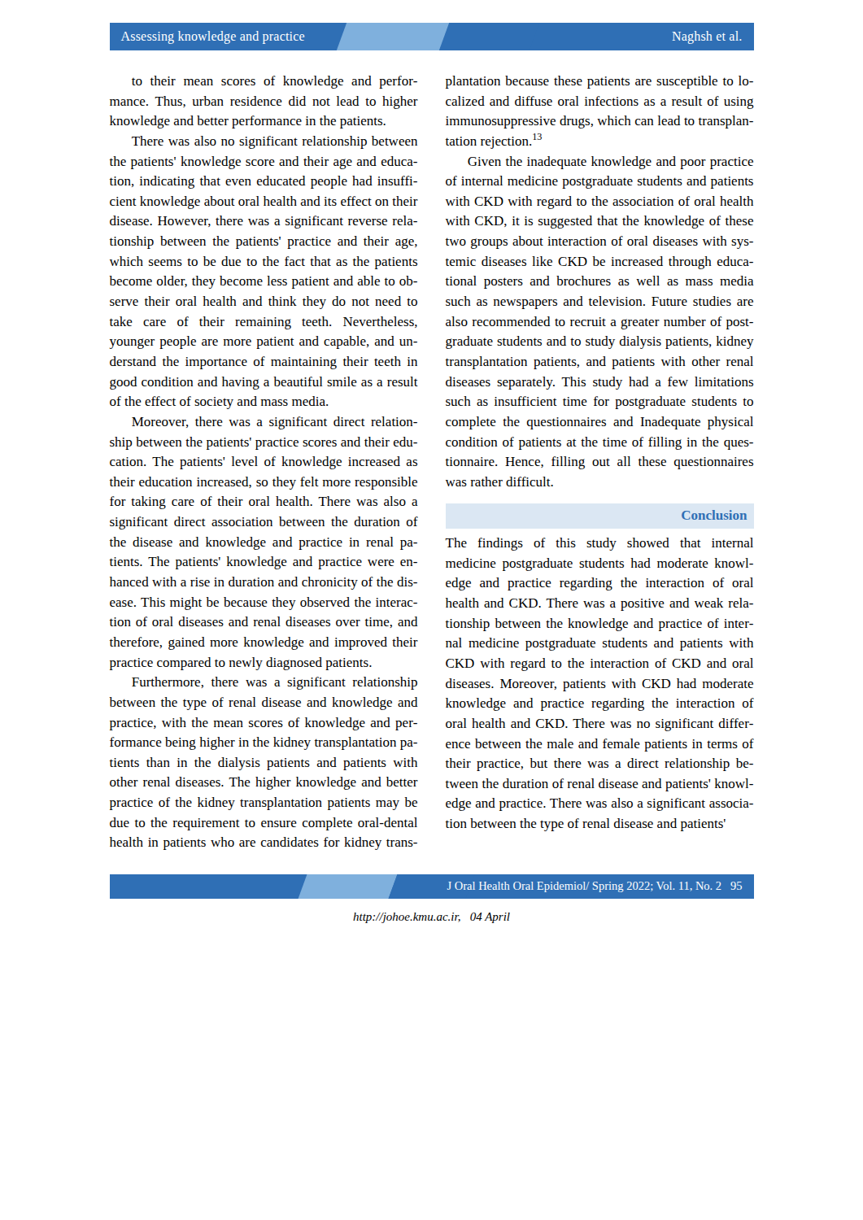Assessing knowledge and practice
Naghsh et al.
to their mean scores of knowledge and performance. Thus, urban residence did not lead to higher knowledge and better performance in the patients.
There was also no significant relationship between the patients' knowledge score and their age and education, indicating that even educated people had insufficient knowledge about oral health and its effect on their disease. However, there was a significant reverse relationship between the patients' practice and their age, which seems to be due to the fact that as the patients become older, they become less patient and able to observe their oral health and think they do not need to take care of their remaining teeth. Nevertheless, younger people are more patient and capable, and understand the importance of maintaining their teeth in good condition and having a beautiful smile as a result of the effect of society and mass media.
Moreover, there was a significant direct relationship between the patients' practice scores and their education. The patients' level of knowledge increased as their education increased, so they felt more responsible for taking care of their oral health. There was also a significant direct association between the duration of the disease and knowledge and practice in renal patients. The patients' knowledge and practice were enhanced with a rise in duration and chronicity of the disease. This might be because they observed the interaction of oral diseases and renal diseases over time, and therefore, gained more knowledge and improved their practice compared to newly diagnosed patients.
Furthermore, there was a significant relationship between the type of renal disease and knowledge and practice, with the mean scores of knowledge and performance being higher in the kidney transplantation patients than in the dialysis patients and patients with other renal diseases. The higher knowledge and better practice of the kidney transplantation patients may be due to the requirement to ensure complete oral-dental health in patients who are candidates for kidney transplantation because these patients are susceptible to localized and diffuse oral infections as a result of using immunosuppressive drugs, which can lead to transplantation rejection.13
Given the inadequate knowledge and poor practice of internal medicine postgraduate students and patients with CKD with regard to the association of oral health with CKD, it is suggested that the knowledge of these two groups about interaction of oral diseases with systemic diseases like CKD be increased through educational posters and brochures as well as mass media such as newspapers and television. Future studies are also recommended to recruit a greater number of postgraduate students and to study dialysis patients, kidney transplantation patients, and patients with other renal diseases separately. This study had a few limitations such as insufficient time for postgraduate students to complete the questionnaires and Inadequate physical condition of patients at the time of filling in the questionnaire. Hence, filling out all these questionnaires was rather difficult.
Conclusion
The findings of this study showed that internal medicine postgraduate students had moderate knowledge and practice regarding the interaction of oral health and CKD. There was a positive and weak relationship between the knowledge and practice of internal medicine postgraduate students and patients with CKD with regard to the interaction of CKD and oral diseases. Moreover, patients with CKD had moderate knowledge and practice regarding the interaction of oral health and CKD. There was no significant difference between the male and female patients in terms of their practice, but there was a direct relationship between the duration of renal disease and patients' knowledge and practice. There was also a significant association between the type of renal disease and patients'
J Oral Health Oral Epidemiol/ Spring 2022; Vol. 11, No. 2 95
http://johoe.kmu.ac.ir, 04 April